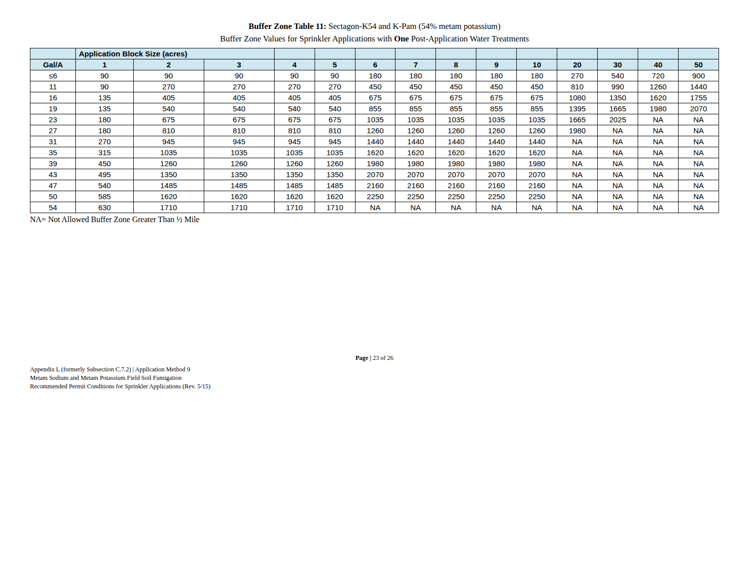Buffer Zone Table 11: Sectagon-K54 and K-Pam (54% metam potassium)
Buffer Zone Values for Sprinkler Applications with One Post-Application Water Treatments
| | Application Block Size (acres) | | | | | | | | | | | |
| --- | --- | --- | --- | --- | --- | --- | --- | --- | --- | --- | --- | --- |
| Gal/A | 1 | 2 | 3 | 4 | 5 | 6 | 7 | 8 | 9 | 10 | 20 | 30 | 40 | 50 |
| ≤6 | 90 | 90 | 90 | 90 | 90 | 180 | 180 | 180 | 180 | 180 | 270 | 540 | 720 | 900 |
| 11 | 90 | 270 | 270 | 270 | 270 | 450 | 450 | 450 | 450 | 450 | 810 | 990 | 1260 | 1440 |
| 16 | 135 | 405 | 405 | 405 | 405 | 675 | 675 | 675 | 675 | 675 | 1080 | 1350 | 1620 | 1755 |
| 19 | 135 | 540 | 540 | 540 | 540 | 855 | 855 | 855 | 855 | 855 | 1395 | 1665 | 1980 | 2070 |
| 23 | 180 | 675 | 675 | 675 | 675 | 1035 | 1035 | 1035 | 1035 | 1035 | 1665 | 2025 | NA | NA |
| 27 | 180 | 810 | 810 | 810 | 810 | 1260 | 1260 | 1260 | 1260 | 1260 | 1980 | NA | NA | NA |
| 31 | 270 | 945 | 945 | 945 | 945 | 1440 | 1440 | 1440 | 1440 | 1440 | NA | NA | NA | NA |
| 35 | 315 | 1035 | 1035 | 1035 | 1035 | 1620 | 1620 | 1620 | 1620 | 1620 | NA | NA | NA | NA |
| 39 | 450 | 1260 | 1260 | 1260 | 1260 | 1980 | 1980 | 1980 | 1980 | 1980 | NA | NA | NA | NA |
| 43 | 495 | 1350 | 1350 | 1350 | 1350 | 2070 | 2070 | 2070 | 2070 | 2070 | NA | NA | NA | NA |
| 47 | 540 | 1485 | 1485 | 1485 | 1485 | 2160 | 2160 | 2160 | 2160 | 2160 | NA | NA | NA | NA |
| 50 | 585 | 1620 | 1620 | 1620 | 1620 | 2250 | 2250 | 2250 | 2250 | 2250 | NA | NA | NA | NA |
| 54 | 630 | 1710 | 1710 | 1710 | 1710 | NA | NA | NA | NA | NA | NA | NA | NA | NA |
NA= Not Allowed Buffer Zone Greater Than ½ Mile
Page | 23 of 26
Appendix L (formerly Subsection C.7.2) | Application Method 9
Metam Sodium and Metam Potassium Field Soil Fumigation
Recommended Permit Conditions for Sprinkler Applications (Rev. 5/15)